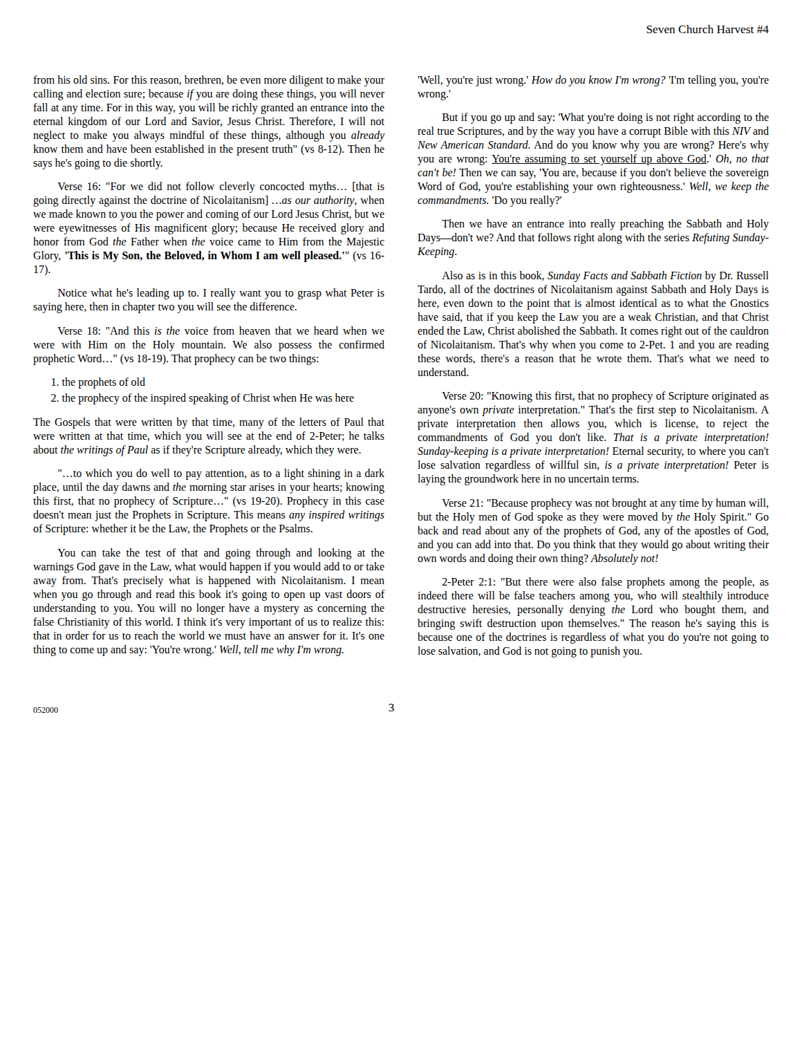Seven Church Harvest #4
from his old sins. For this reason, brethren, be even more diligent to make your calling and election sure; because if you are doing these things, you will never fall at any time. For in this way, you will be richly granted an entrance into the eternal kingdom of our Lord and Savior, Jesus Christ. Therefore, I will not neglect to make you always mindful of these things, although you already know them and have been established in the present truth" (vs 8-12). Then he says he's going to die shortly.
Verse 16: "For we did not follow cleverly concocted myths… [that is going directly against the doctrine of Nicolaitanism] …as our authority, when we made known to you the power and coming of our Lord Jesus Christ, but we were eyewitnesses of His magnificent glory; because He received glory and honor from God the Father when the voice came to Him from the Majestic Glory, 'This is My Son, the Beloved, in Whom I am well pleased.'" (vs 16-17).
Notice what he's leading up to. I really want you to grasp what Peter is saying here, then in chapter two you will see the difference.
Verse 18: "And this is the voice from heaven that we heard when we were with Him on the Holy mountain. We also possess the confirmed prophetic Word…" (vs 18-19). That prophecy can be two things:
the prophets of old
the prophecy of the inspired speaking of Christ when He was here
The Gospels that were written by that time, many of the letters of Paul that were written at that time, which you will see at the end of 2-Peter; he talks about the writings of Paul as if they're Scripture already, which they were.
"…to which you do well to pay attention, as to a light shining in a dark place, until the day dawns and the morning star arises in your hearts; knowing this first, that no prophecy of Scripture…" (vs 19-20). Prophecy in this case doesn't mean just the Prophets in Scripture. This means any inspired writings of Scripture: whether it be the Law, the Prophets or the Psalms.
You can take the test of that and going through and looking at the warnings God gave in the Law, what would happen if you would add to or take away from. That's precisely what is happened with Nicolaitanism. I mean when you go through and read this book it's going to open up vast doors of understanding to you. You will no longer have a mystery as concerning the false Christianity of this world. I think it's very important of us to realize this: that in order for us to reach the world we must have an answer for it. It's one thing to come up and say: 'You're wrong.' Well, tell me why I'm wrong.
'Well, you're just wrong.' How do you know I'm wrong? 'I'm telling you, you're wrong.'
But if you go up and say: 'What you're doing is not right according to the real true Scriptures, and by the way you have a corrupt Bible with this NIV and New American Standard. And do you know why you are wrong? Here's why you are wrong: You're assuming to set yourself up above God.' Oh, no that can't be! Then we can say, 'You are, because if you don't believe the sovereign Word of God, you're establishing your own righteousness.' Well, we keep the commandments. 'Do you really?'
Then we have an entrance into really preaching the Sabbath and Holy Days—don't we? And that follows right along with the series Refuting Sunday-Keeping.
Also as is in this book, Sunday Facts and Sabbath Fiction by Dr. Russell Tardo, all of the doctrines of Nicolaitanism against Sabbath and Holy Days is here, even down to the point that is almost identical as to what the Gnostics have said, that if you keep the Law you are a weak Christian, and that Christ ended the Law, Christ abolished the Sabbath. It comes right out of the cauldron of Nicolaitanism. That's why when you come to 2-Pet. 1 and you are reading these words, there's a reason that he wrote them. That's what we need to understand.
Verse 20: "Knowing this first, that no prophecy of Scripture originated as anyone's own private interpretation." That's the first step to Nicolaitanism. A private interpretation then allows you, which is license, to reject the commandments of God you don't like. That is a private interpretation! Sunday-keeping is a private interpretation! Eternal security, to where you can't lose salvation regardless of willful sin, is a private interpretation! Peter is laying the groundwork here in no uncertain terms.
Verse 21: "Because prophecy was not brought at any time by human will, but the Holy men of God spoke as they were moved by the Holy Spirit." Go back and read about any of the prophets of God, any of the apostles of God, and you can add into that. Do you think that they would go about writing their own words and doing their own thing? Absolutely not!
2-Peter 2:1: "But there were also false prophets among the people, as indeed there will be false teachers among you, who will stealthily introduce destructive heresies, personally denying the Lord who bought them, and bringing swift destruction upon themselves." The reason he's saying this is because one of the doctrines is regardless of what you do you're not going to lose salvation, and God is not going to punish you.
052000
3